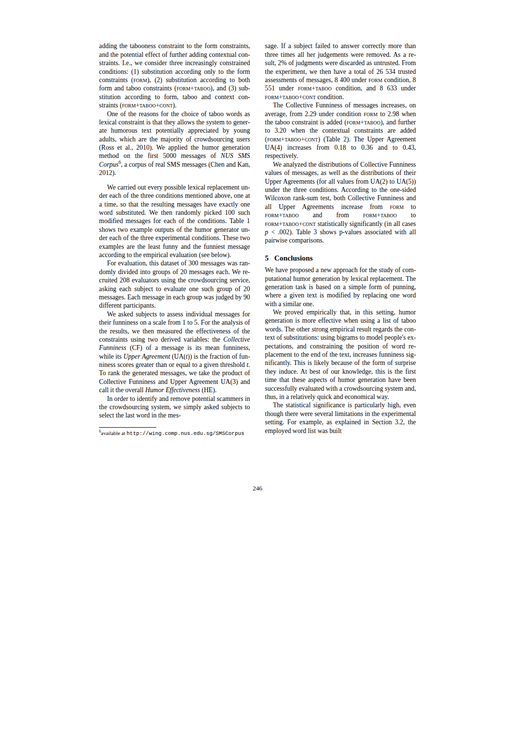adding the tabooness constraint to the form constraints, and the potential effect of further adding contextual constraints. I.e., we consider three increasingly constrained conditions: (1) substitution according only to the form constraints (form), (2) substitution according to both form and taboo constraints (form+taboo), and (3) substitution according to form, taboo and context constraints (form+taboo+cont).
One of the reasons for the choice of taboo words as lexical constraint is that they allows the system to generate humorous text potentially appreciated by young adults, which are the majority of crowdsourcing users (Ross et al., 2010). We applied the humor generation method on the first 5000 messages of NUS SMS Corpus6, a corpus of real SMS messages (Chen and Kan, 2012).
We carried out every possible lexical replacement under each of the three conditions mentioned above, one at a time, so that the resulting messages have exactly one word substituted. We then randomly picked 100 such modified messages for each of the conditions. Table 1 shows two example outputs of the humor generator under each of the three experimental conditions. These two examples are the least funny and the funniest message according to the empirical evaluation (see below).
For evaluation, this dataset of 300 messages was randomly divided into groups of 20 messages each. We recruited 208 evaluators using the crowdsourcing service, asking each subject to evaluate one such group of 20 messages. Each message in each group was judged by 90 different participants.
We asked subjects to assess individual messages for their funniness on a scale from 1 to 5. For the analysis of the results, we then measured the effectiveness of the constraints using two derived variables: the Collective Funniness (CF) of a message is its mean funniness, while its Upper Agreement (UA(t)) is the fraction of funniness scores greater than or equal to a given threshold t. To rank the generated messages, we take the product of Collective Funniness and Upper Agreement UA(3) and call it the overall Humor Effectiveness (HE).
In order to identify and remove potential scammers in the crowdsourcing system, we simply asked subjects to select the last word in the mes-
6available at http://wing.comp.nus.edu.sg/SMSCorpus
sage. If a subject failed to answer correctly more than three times all her judgements were removed. As a result, 2% of judgments were discarded as untrusted. From the experiment, we then have a total of 26 534 trusted assessments of messages, 8 400 under form condition, 8 551 under form+taboo condition, and 8 633 under form+taboo+cont condition.
The Collective Funniness of messages increases, on average, from 2.29 under condition form to 2.98 when the taboo constraint is added (form+taboo), and further to 3.20 when the contextual constraints are added (form+taboo+cont) (Table 2). The Upper Agreement UA(4) increases from 0.18 to 0.36 and to 0.43, respectively.
We analyzed the distributions of Collective Funniness values of messages, as well as the distributions of their Upper Agreements (for all values from UA(2) to UA(5)) under the three conditions. According to the one-sided Wilcoxon rank-sum test, both Collective Funniness and all Upper Agreements increase from form to form+taboo and from form+taboo to form+taboo+cont statistically significantly (in all cases p < .002). Table 3 shows p-values associated with all pairwise comparisons.
5 Conclusions
We have proposed a new approach for the study of computational humor generation by lexical replacement. The generation task is based on a simple form of punning, where a given text is modified by replacing one word with a similar one.
We proved empirically that, in this setting, humor generation is more effective when using a list of taboo words. The other strong empirical result regards the context of substitutions: using bigrams to model people's expectations, and constraining the position of word replacement to the end of the text, increases funniness significantly. This is likely because of the form of surprise they induce. At best of our knowledge, this is the first time that these aspects of humor generation have been successfully evaluated with a crowdsourcing system and, thus, in a relatively quick and economical way.
The statistical significance is particularly high, even though there were several limitations in the experimental setting. For example, as explained in Section 3.2, the employed word list was built
246